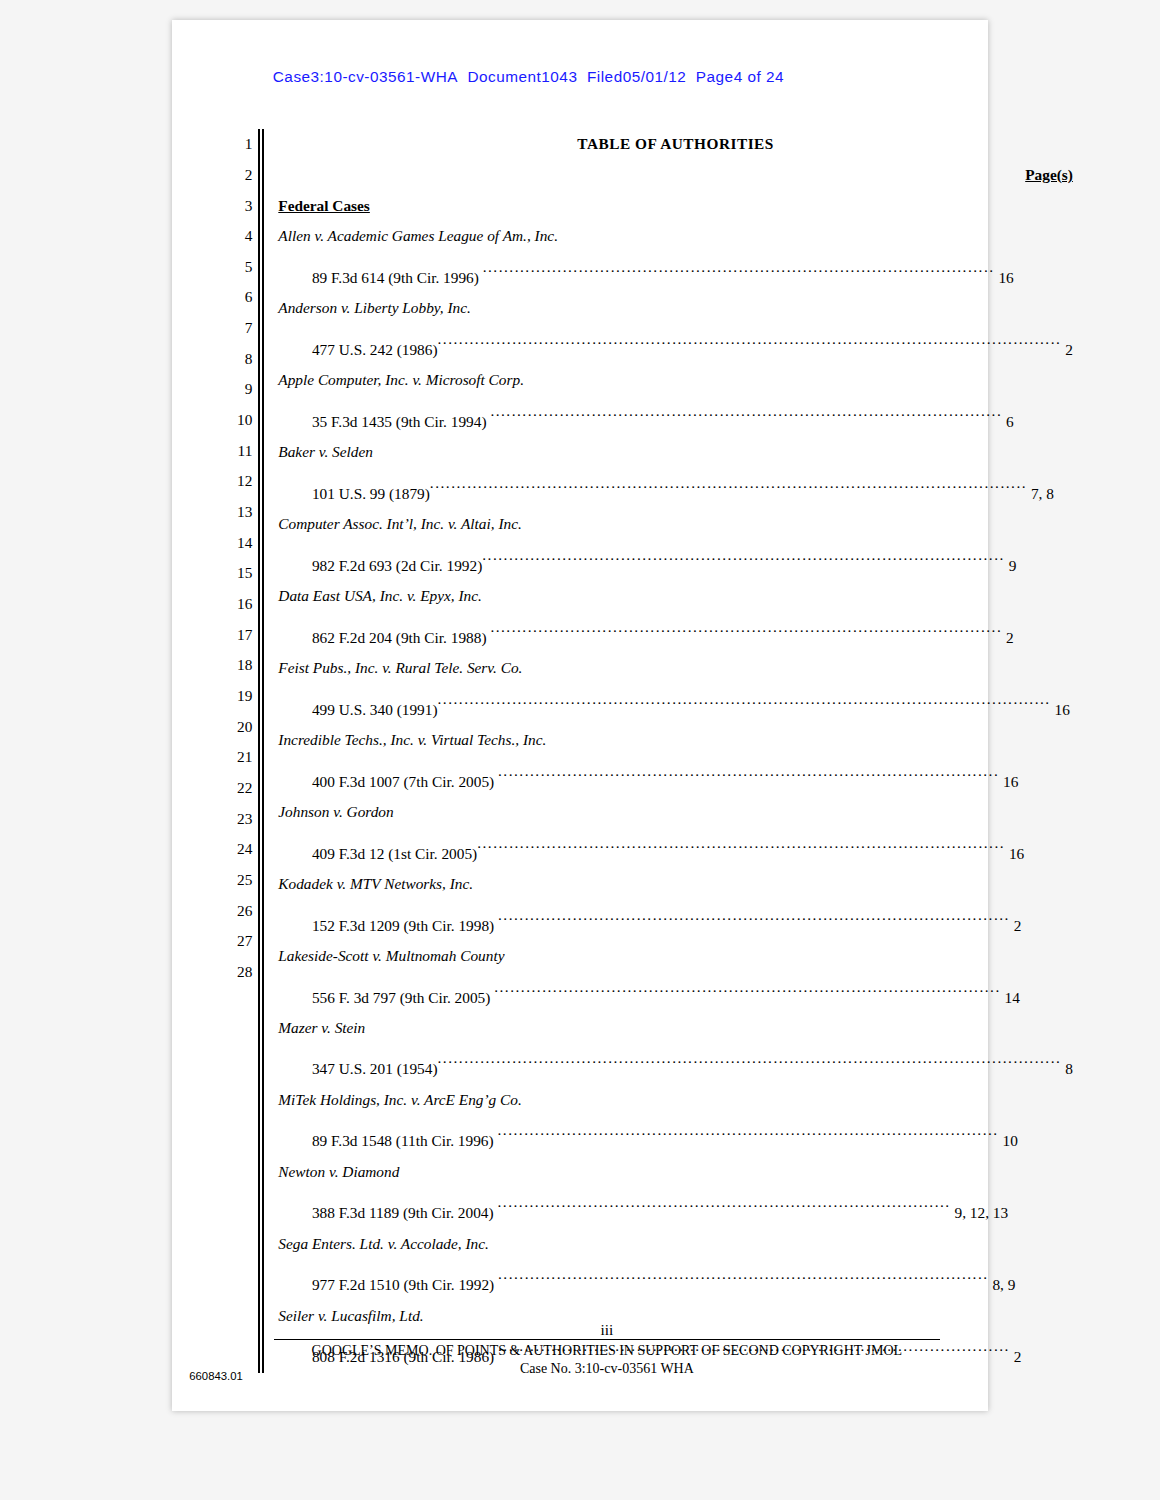Case3:10-cv-03561-WHA Document1043 Filed05/01/12 Page4 of 24
1
2
3
4
5
6
7
8
9
10
11
12
13
14
15
16
17
18
19
20
21
22
23
24
25
26
27
28
TABLE OF AUTHORITIES
Page(s)
Federal Cases
Allen v. Academic Games League of Am., Inc. 89 F.3d 614 (9th Cir. 1996) ................................................................................................ 16
Anderson v. Liberty Lobby, Inc. 477 U.S. 242 (1986)..................................................................................................................... 2
Apple Computer, Inc. v. Microsoft Corp. 35 F.3d 1435 (9th Cir. 1994) ................................................................................................ 6
Baker v. Selden 101 U.S. 99 (1879)................................................................................................................ 7, 8
Computer Assoc. Int’l, Inc. v. Altai, Inc. 982 F.2d 693 (2d Cir. 1992).................................................................................................. 9
Data East USA, Inc. v. Epyx, Inc. 862 F.2d 204 (9th Cir. 1988) ................................................................................................ 2
Feist Pubs., Inc. v. Rural Tele. Serv. Co. 499 U.S. 340 (1991)................................................................................................................... 16
Incredible Techs., Inc. v. Virtual Techs., Inc. 400 F.3d 1007 (7th Cir. 2005) .............................................................................................. 16
Johnson v. Gordon 409 F.3d 12 (1st Cir. 2005)................................................................................................... 16
Kodadek v. MTV Networks, Inc. 152 F.3d 1209 (9th Cir. 1998) ................................................................................................ 2
Lakeside-Scott v. Multnomah County 556 F. 3d 797 (9th Cir. 2005) ............................................................................................... 14
Mazer v. Stein 347 U.S. 201 (1954)..................................................................................................................... 8
MiTek Holdings, Inc. v. ArcE Eng’g Co. 89 F.3d 1548 (11th Cir. 1996) .............................................................................................. 10
Newton v. Diamond 388 F.3d 1189 (9th Cir. 2004) ..................................................................................... 9, 12, 13
Sega Enters. Ltd. v. Accolade, Inc. 977 F.2d 1510 (9th Cir. 1992) ............................................................................................ 8, 9
Seiler v. Lucasfilm, Ltd. 808 F.2d 1316 (9th Cir. 1986) ................................................................................................ 2
iii
GOOGLE’S MEMO. OF POINTS & AUTHORITIES IN SUPPORT OF SECOND COPYRIGHT JMOL
Case No. 3:10-cv-03561 WHA
660843.01